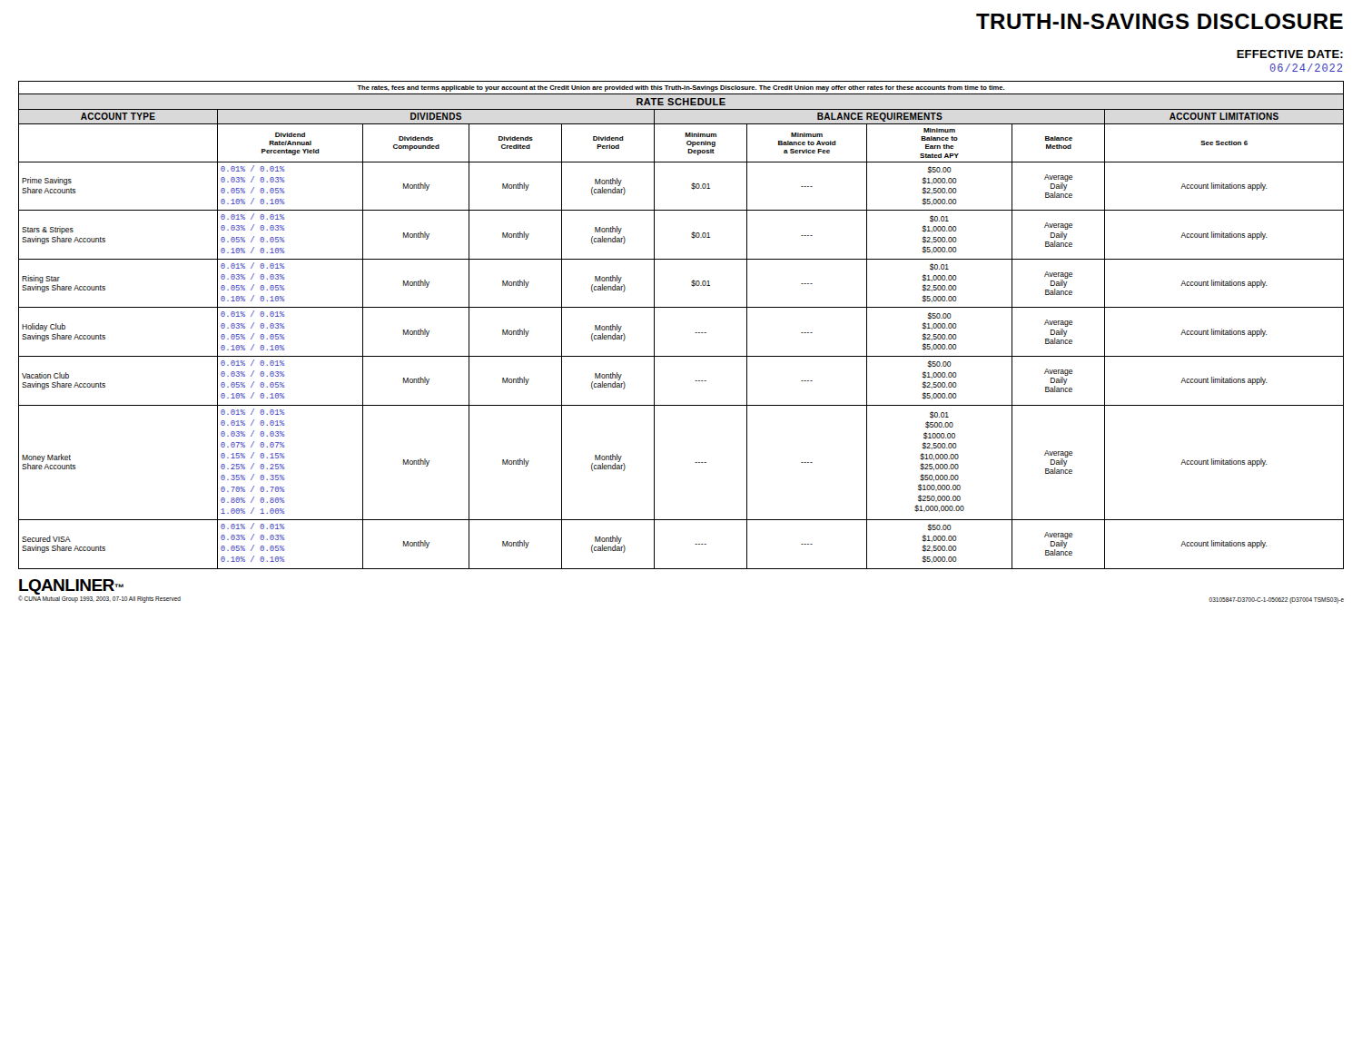TRUTH-IN-SAVINGS DISCLOSURE
EFFECTIVE DATE:
06/24/2022
| The rates, fees and terms applicable to your account at the Credit Union are provided with this Truth-in-Savings Disclosure. The Credit Union may offer other rates for these accounts from time to time. |
| RATE SCHEDULE |
| ACCOUNT TYPE | DIVIDENDS | BALANCE REQUIREMENTS | ACCOUNT LIMITATIONS |
| | Dividend Rate/Annual Percentage Yield | Dividends Compounded | Dividends Credited | Dividend Period | Minimum Opening Deposit | Minimum Balance to Avoid a Service Fee | Minimum Balance to Earn the Stated APY | Balance Method | See Section 6 |
| Prime Savings Share Accounts | 0.01% / 0.01% 0.03% / 0.03% 0.05% / 0.05% 0.10% / 0.10% | Monthly | Monthly | Monthly (calendar) | $0.01 | ---- | $50.00 $1,000.00 $2,500.00 $5,000.00 | Average Daily Balance | Account limitations apply. |
| Stars & Stripes Savings Share Accounts | 0.01% / 0.01% 0.03% / 0.03% 0.05% / 0.05% 0.10% / 0.10% | Monthly | Monthly | Monthly (calendar) | $0.01 | ---- | $0.01 $1,000.00 $2,500.00 $5,000.00 | Average Daily Balance | Account limitations apply. |
| Rising Star Savings Share Accounts | 0.01% / 0.01% 0.03% / 0.03% 0.05% / 0.05% 0.10% / 0.10% | Monthly | Monthly | Monthly (calendar) | $0.01 | ---- | $0.01 $1,000.00 $2,500.00 $5,000.00 | Average Daily Balance | Account limitations apply. |
| Holiday Club Savings Share Accounts | 0.01% / 0.01% 0.03% / 0.03% 0.05% / 0.05% 0.10% / 0.10% | Monthly | Monthly | Monthly (calendar) | ---- | ---- | $50.00 $1,000.00 $2,500.00 $5,000.00 | Average Daily Balance | Account limitations apply. |
| Vacation Club Savings Share Accounts | 0.01% / 0.01% 0.03% / 0.03% 0.05% / 0.05% 0.10% / 0.10% | Monthly | Monthly | Monthly (calendar) | ---- | ---- | $50.00 $1,000.00 $2,500.00 $5,000.00 | Average Daily Balance | Account limitations apply. |
| Money Market Share Accounts | 0.01% / 0.01% 0.01% / 0.01% 0.03% / 0.03% 0.07% / 0.07% 0.15% / 0.15% 0.25% / 0.25% 0.35% / 0.35% 0.70% / 0.70% 0.80% / 0.80% 1.00% / 1.00% | Monthly | Monthly | Monthly (calendar) | ---- | ---- | $0.01 $500.00 $1000.00 $2,500.00 $10,000.00 $25,000.00 $50,000.00 $100,000.00 $250,000.00 $1,000,000.00 | Average Daily Balance | Account limitations apply. |
| Secured VISA Savings Share Accounts | 0.01% / 0.01% 0.03% / 0.03% 0.05% / 0.05% 0.10% / 0.10% | Monthly | Monthly | Monthly (calendar) | ---- | ---- | $50.00 $1,000.00 $2,500.00 $5,000.00 | Average Daily Balance | Account limitations apply. |
LQANLINER™
© CUNA Mutual Group 1993, 2003, 07-10 All Rights Reserved
03105847-D3700-C-1-050622 (D37004 TSMS03)-e